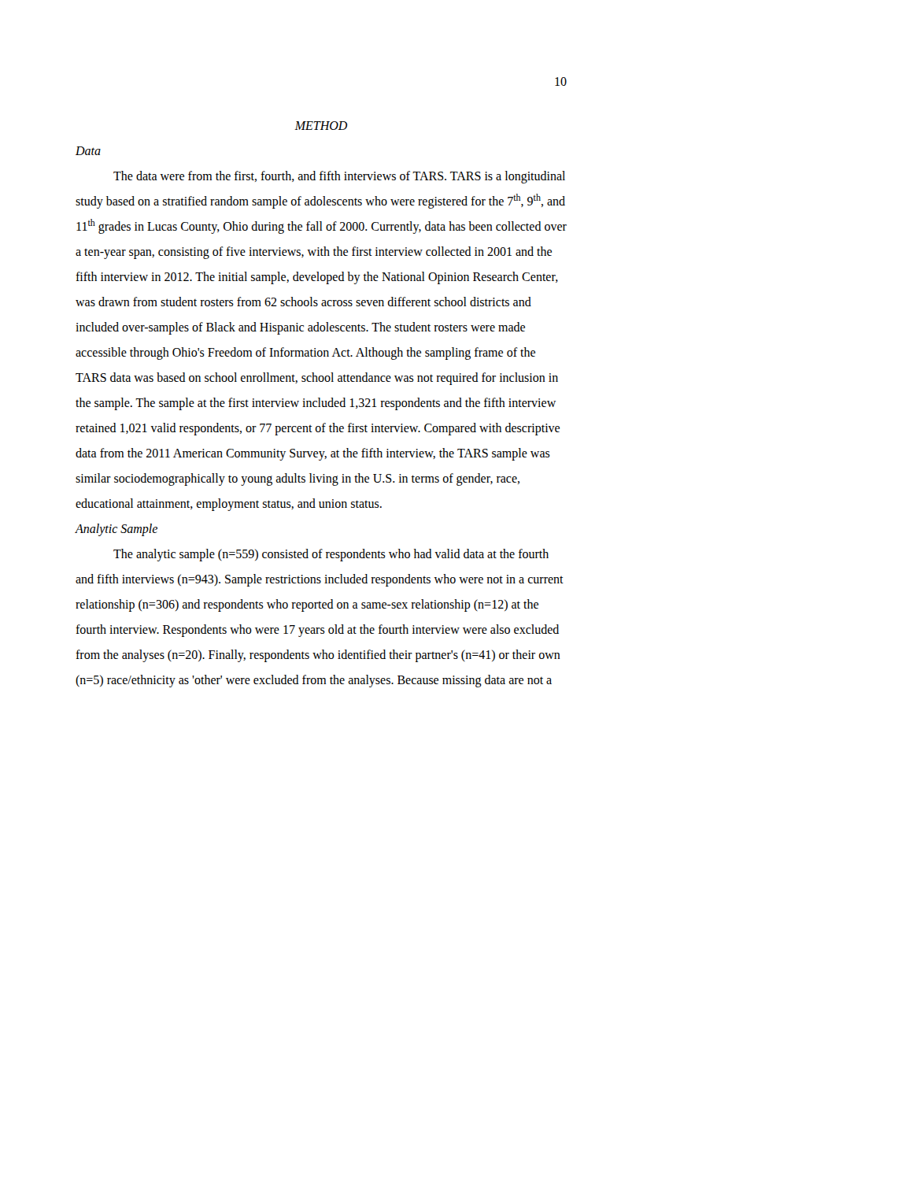10
METHOD
Data
The data were from the first, fourth, and fifth interviews of TARS. TARS is a longitudinal study based on a stratified random sample of adolescents who were registered for the 7th, 9th, and 11th grades in Lucas County, Ohio during the fall of 2000. Currently, data has been collected over a ten-year span, consisting of five interviews, with the first interview collected in 2001 and the fifth interview in 2012. The initial sample, developed by the National Opinion Research Center, was drawn from student rosters from 62 schools across seven different school districts and included over-samples of Black and Hispanic adolescents. The student rosters were made accessible through Ohio's Freedom of Information Act. Although the sampling frame of the TARS data was based on school enrollment, school attendance was not required for inclusion in the sample. The sample at the first interview included 1,321 respondents and the fifth interview retained 1,021 valid respondents, or 77 percent of the first interview. Compared with descriptive data from the 2011 American Community Survey, at the fifth interview, the TARS sample was similar sociodemographically to young adults living in the U.S. in terms of gender, race, educational attainment, employment status, and union status.
Analytic Sample
The analytic sample (n=559) consisted of respondents who had valid data at the fourth and fifth interviews (n=943). Sample restrictions included respondents who were not in a current relationship (n=306) and respondents who reported on a same-sex relationship (n=12) at the fourth interview. Respondents who were 17 years old at the fourth interview were also excluded from the analyses (n=20). Finally, respondents who identified their partner's (n=41) or their own (n=5) race/ethnicity as 'other' were excluded from the analyses. Because missing data are not a